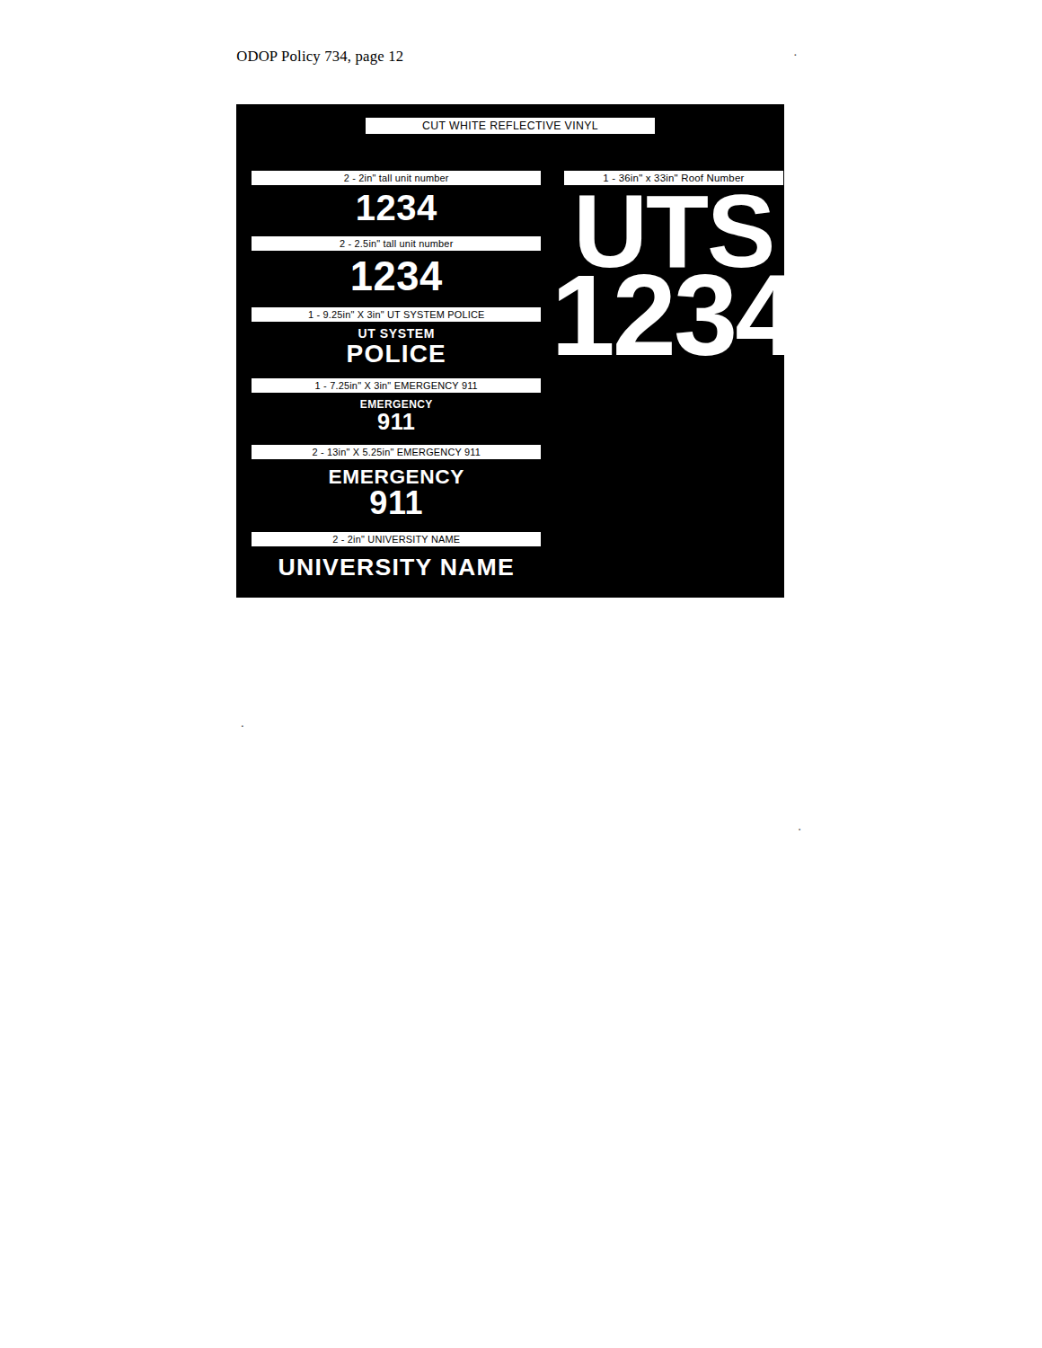ODOP Policy 734, page 12
.
CUT WHITE REFLECTIVE VINYL
2 - 2in" tall unit number
1234
2 - 2.5in" tall unit number
1234
1 - 9.25in" X 3in" UT SYSTEM POLICE
UT SYSTEM
POLICE
1 - 7.25in" X 3in" EMERGENCY 911
EMERGENCY
911
2 - 13in" X 5.25in" EMERGENCY 911
EMERGENCY
911
2 - 2in" UNIVERSITY NAME
UNIVERSITY NAME
1 - 36in" x 33in" Roof Number
UTS 1234
. .